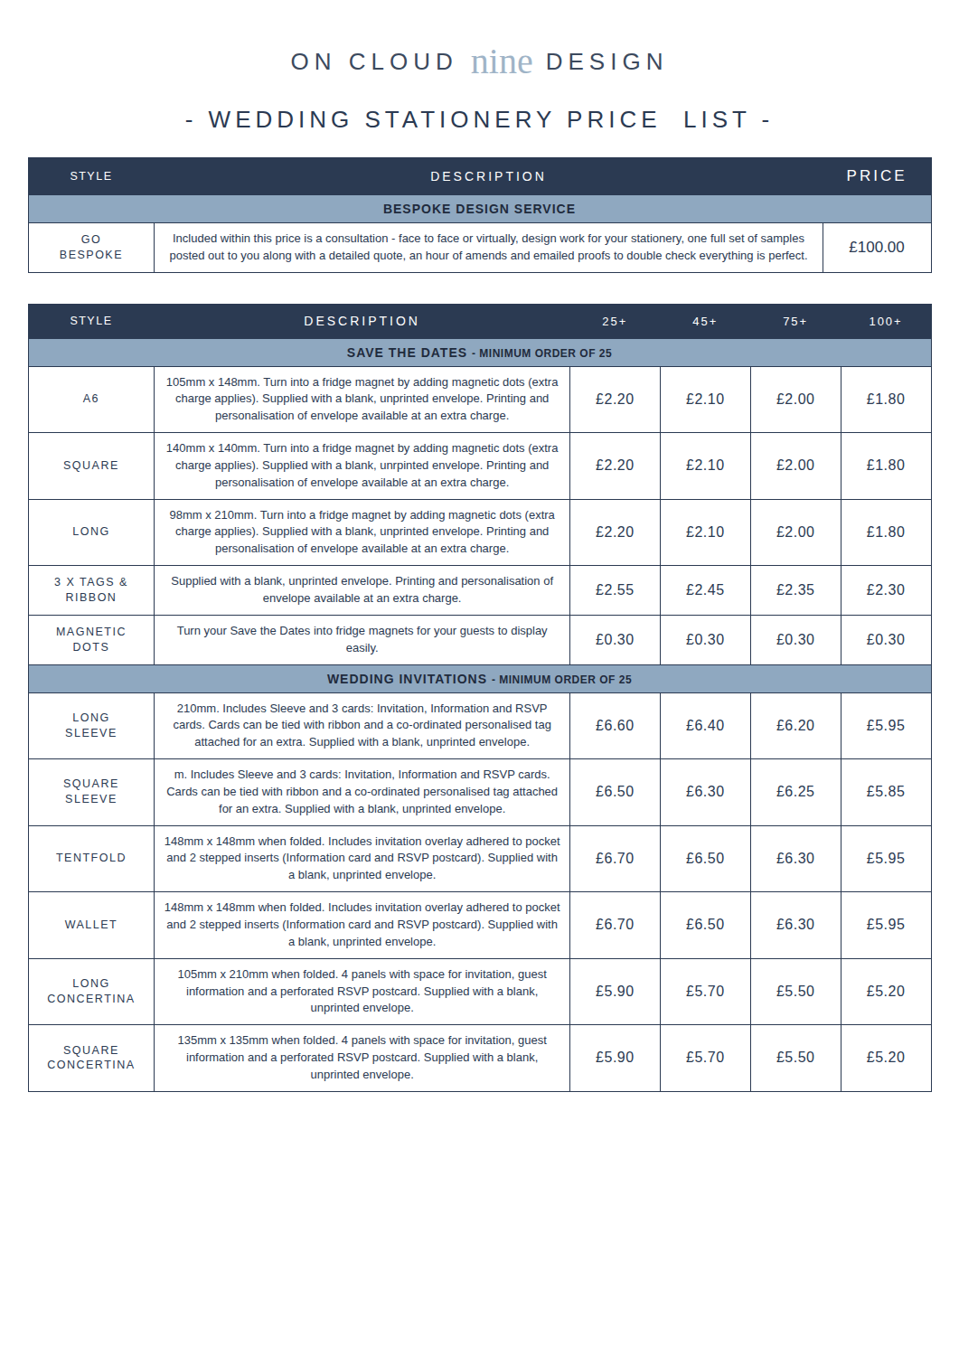ON CLOUD nine DESIGN
- WEDDING STATIONERY PRICE LIST -
| Style | Description | Price |
| --- | --- | --- |
| Bespoke Design Service |
| GO BESPOKE | Included within this price is a consultation - face to face or virtually, design work for your stationery, one full set of samples posted out to you along with a detailed quote, an hour of amends and emailed proofs to double check everything is perfect. | £100.00 |
| Style | Description | 25+ | 45+ | 75+ | 100+ |
| --- | --- | --- | --- | --- | --- |
| Save the Dates - MINIMUM ORDER OF 25 |
| A6 | 105mm x 148mm. Turn into a fridge magnet by adding magnetic dots (extra charge applies). Supplied with a blank, unprinted envelope. Printing and personalisation of envelope available at an extra charge. | £2.20 | £2.10 | £2.00 | £1.80 |
| SQUARE | 140mm x 140mm. Turn into a fridge magnet by adding magnetic dots (extra charge applies). Supplied with a blank, unrpinted envelope. Printing and personalisation of envelope available at an extra charge. | £2.20 | £2.10 | £2.00 | £1.80 |
| LONG | 98mm x 210mm. Turn into a fridge magnet by adding magnetic dots (extra charge applies). Supplied with a blank, unprinted envelope. Printing and personalisation of envelope available at an extra charge. | £2.20 | £2.10 | £2.00 | £1.80 |
| 3 X TAGS & RIBBON | Supplied with a blank, unprinted envelope. Printing and personalisation of envelope available at an extra charge. | £2.55 | £2.45 | £2.35 | £2.30 |
| MAGNETIC DOTS | Turn your Save the Dates into fridge magnets for your guests to display easily. | £0.30 | £0.30 | £0.30 | £0.30 |
| Wedding Invitations - MINIMUM ORDER OF 25 |
| LONG SLEEVE | 210mm. Includes Sleeve and 3 cards: Invitation, Information and RSVP cards. Cards can be tied with ribbon and a co-ordinated personalised tag attached for an extra. Supplied with a blank, unprinted envelope. | £6.60 | £6.40 | £6.20 | £5.95 |
| SQUARE SLEEVE | m. Includes Sleeve and 3 cards: Invitation, Information and RSVP cards. Cards can be tied with ribbon and a co-ordinated personalised tag attached for an extra. Supplied with a blank, unprinted envelope. | £6.50 | £6.30 | £6.25 | £5.85 |
| TENTFOLD | 148mm x 148mm when folded. Includes invitation overlay adhered to pocket and 2 stepped inserts (Information card and RSVP postcard). Supplied with a blank, unprinted envelope. | £6.70 | £6.50 | £6.30 | £5.95 |
| WALLET | 148mm x 148mm when folded. Includes invitation overlay adhered to pocket and 2 stepped inserts (Information card and RSVP postcard). Supplied with a blank, unprinted envelope. | £6.70 | £6.50 | £6.30 | £5.95 |
| LONG CONCERTINA | 105mm x 210mm when folded. 4 panels with space for invitation, guest information and a perforated RSVP postcard. Supplied with a blank, unprinted envelope. | £5.90 | £5.70 | £5.50 | £5.20 |
| SQUARE CONCERTINA | 135mm x 135mm when folded. 4 panels with space for invitation, guest information and a perforated RSVP postcard. Supplied with a blank, unprinted envelope. | £5.90 | £5.70 | £5.50 | £5.20 |